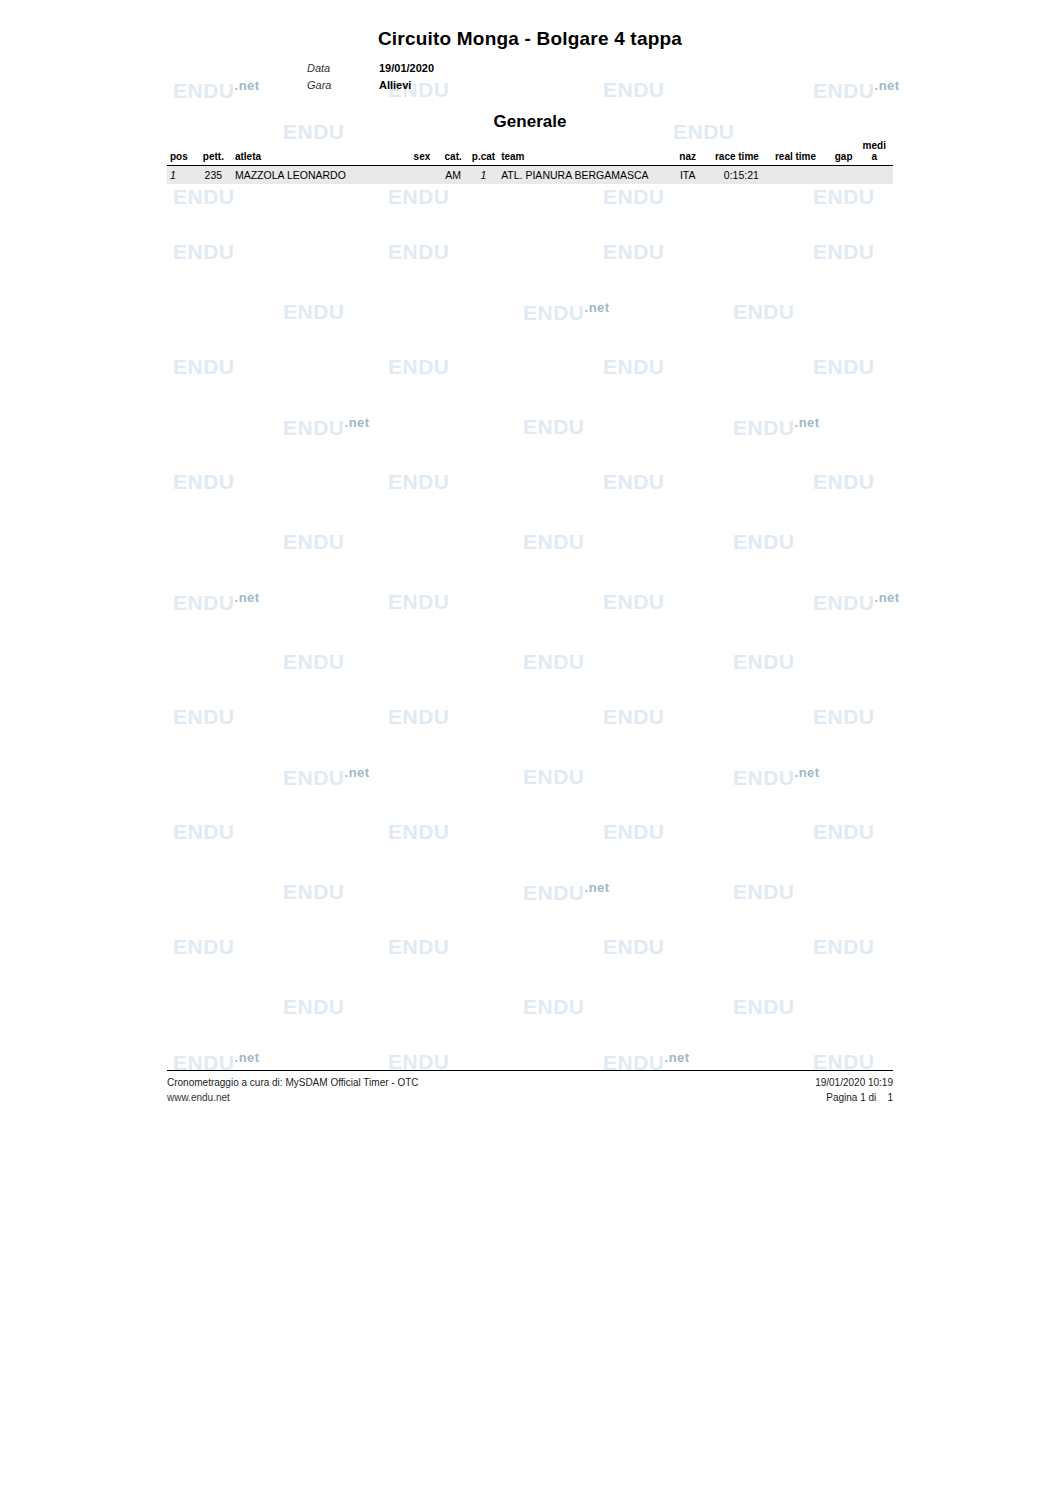ENDU ENDU ENDU ENDU ENDU ENDU ENDU ENDU ENDU ENDU ENDU ENDU ENDU ENDU ENDU ENDU ENDU ENDU ENDU ENDU ENDU ENDU ENDU ENDU ENDU ENDU ENDU ENDU ENDU ENDU ENDU ENDU ENDU ENDU ENDU ENDU ENDU ENDU ENDU ENDU ENDU ENDU ENDU ENDU ENDU ENDU ENDU ENDU ENDU ENDU ENDU ENDU ENDU ENDU ENDU ENDU ENDU ENDU ENDU ENDU ENDU ENDU ENDU
Circuito Monga - Bolgare 4 tappa
Data 19/01/2020
Gara Allievi
Generale
| pos | pett. | atleta | sex | cat. | p.cat | team | naz | race time | real time | gap | medi a |
| --- | --- | --- | --- | --- | --- | --- | --- | --- | --- | --- | --- |
| 1 | 235 | MAZZOLA LEONARDO | | AM | 1 | ATL. PIANURA BERGAMASCA | ITA | 0:15:21 | | | |
Cronometraggio a cura di: MySDAM Official Timer - OTC
www.endu.net
19/01/2020 10:19
Pagina 1 di 1